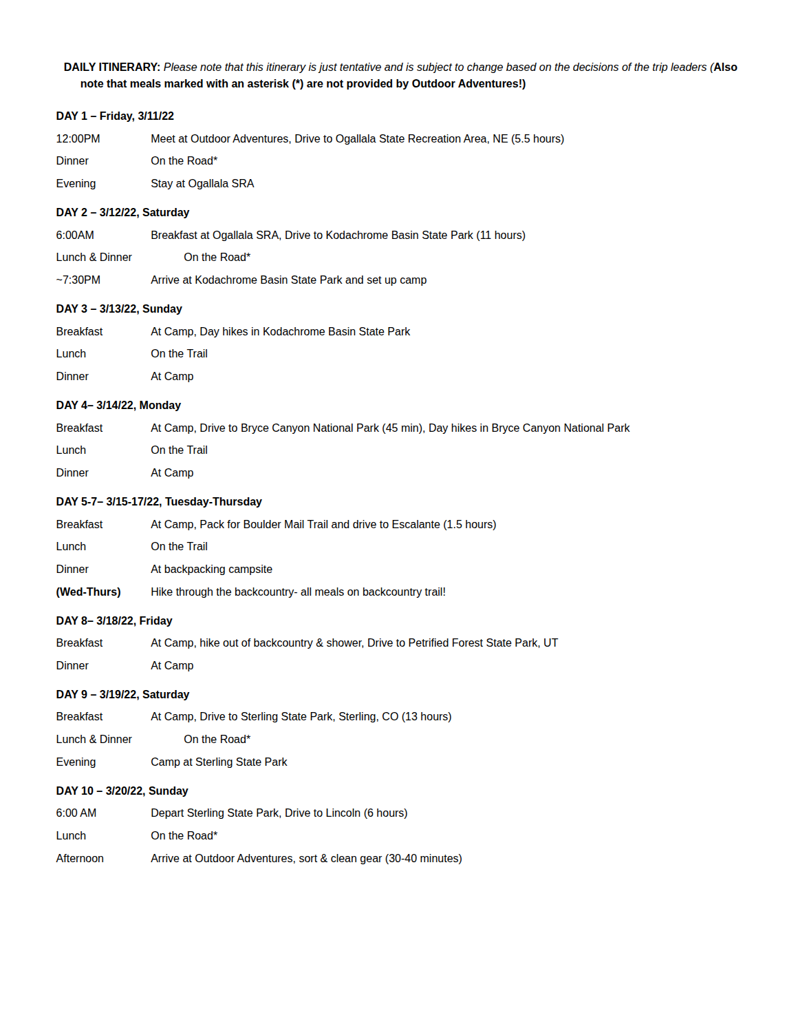DAILY ITINERARY: Please note that this itinerary is just tentative and is subject to change based on the decisions of the trip leaders (Also note that meals marked with an asterisk (*) are not provided by Outdoor Adventures!)
DAY 1 – Friday, 3/11/22
12:00PM
Meet at Outdoor Adventures, Drive to Ogallala State Recreation Area, NE (5.5 hours)
Dinner
On the Road*
Evening
Stay at Ogallala SRA
DAY 2 – 3/12/22, Saturday
6:00AM
Breakfast at Ogallala SRA, Drive to Kodachrome Basin State Park (11 hours)
Lunch & Dinner
On the Road*
~7:30PM
Arrive at Kodachrome Basin State Park and set up camp
DAY 3 – 3/13/22, Sunday
Breakfast
At Camp, Day hikes in Kodachrome Basin State Park
Lunch
On the Trail
Dinner
At Camp
DAY 4– 3/14/22, Monday
Breakfast
At Camp, Drive to Bryce Canyon National Park (45 min), Day hikes in Bryce Canyon National Park
Lunch
On the Trail
Dinner
At Camp
DAY 5-7– 3/15-17/22, Tuesday-Thursday
Breakfast
At Camp, Pack for Boulder Mail Trail and drive to Escalante (1.5 hours)
Lunch
On the Trail
Dinner
At backpacking campsite
(Wed-Thurs)
Hike through the backcountry- all meals on backcountry trail!
DAY 8– 3/18/22, Friday
Breakfast
At Camp, hike out of backcountry & shower, Drive to Petrified Forest State Park, UT
Dinner
At Camp
DAY 9 – 3/19/22, Saturday
Breakfast
At Camp, Drive to Sterling State Park, Sterling, CO (13 hours)
Lunch & Dinner
On the Road*
Evening
Camp at Sterling State Park
DAY 10 – 3/20/22, Sunday
6:00 AM
Depart Sterling State Park, Drive to Lincoln (6 hours)
Lunch
On the Road*
Afternoon
Arrive at Outdoor Adventures, sort & clean gear (30-40 minutes)